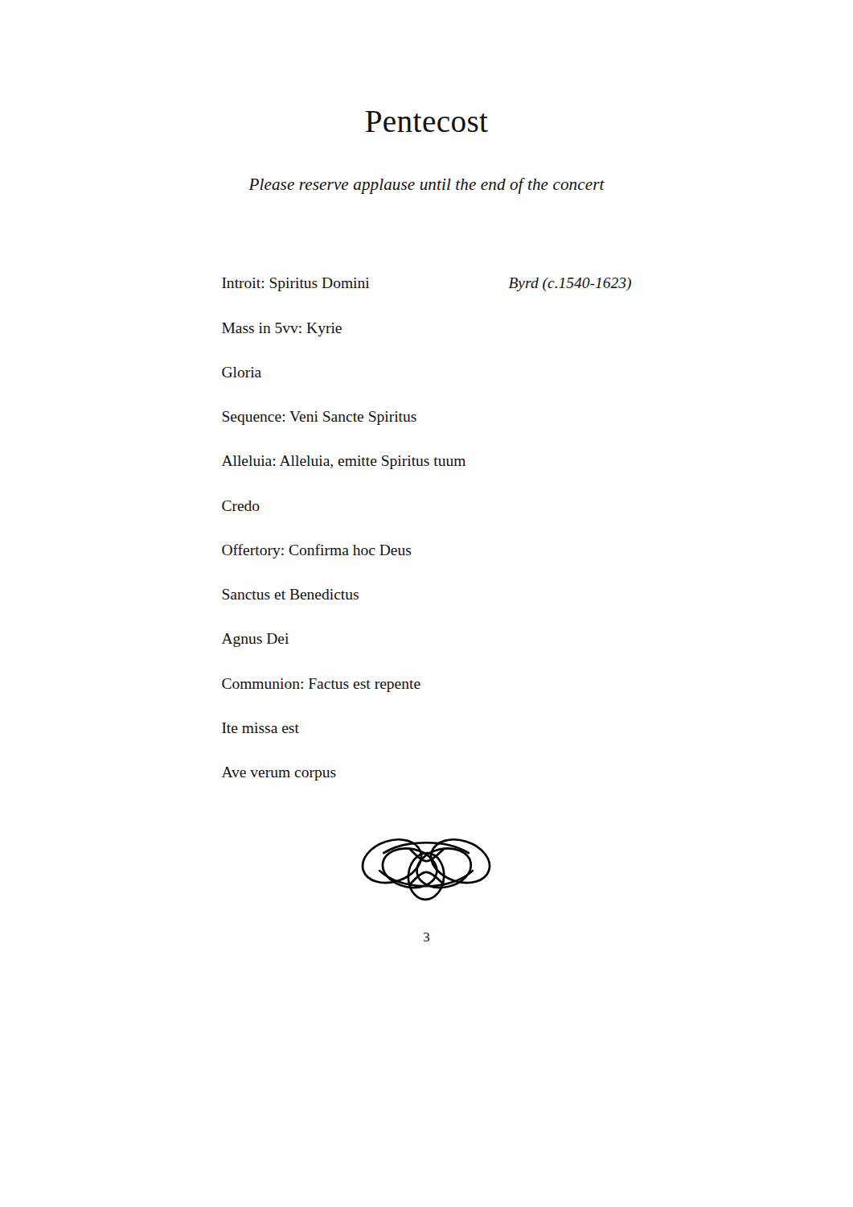Pentecost
Please reserve applause until the end of the concert
Introit: Spiritus Domini Byrd (c.1540-1623)
Mass in 5vv: Kyrie
Gloria
Sequence: Veni Sancte Spiritus
Alleluia: Alleluia, emitte Spiritus tuum
Credo
Offertory: Confirma hoc Deus
Sanctus et Benedictus
Agnus Dei
Communion: Factus est repente
Ite missa est
Ave verum corpus
3